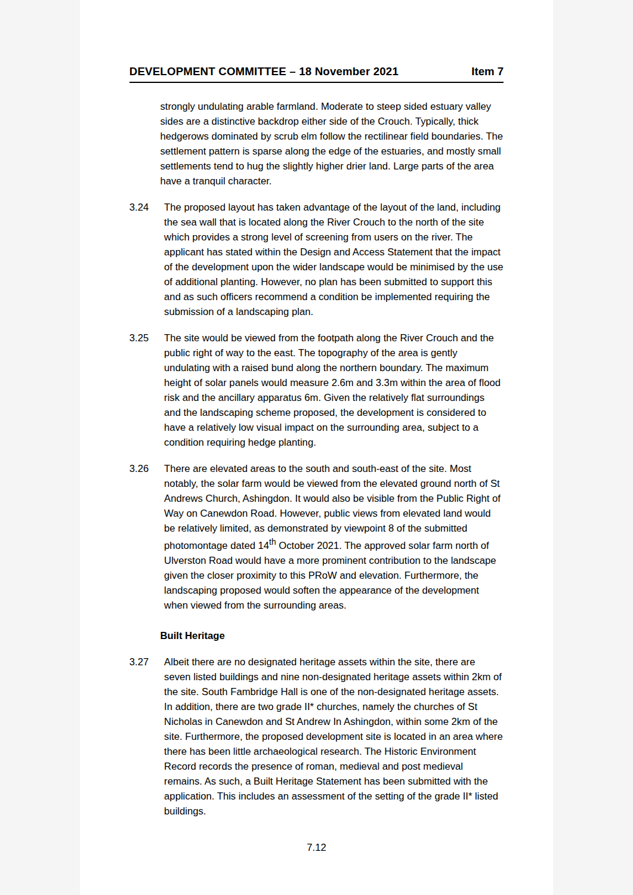DEVELOPMENT COMMITTEE – 18 November 2021 Item 7
strongly undulating arable farmland. Moderate to steep sided estuary valley sides are a distinctive backdrop either side of the Crouch. Typically, thick hedgerows dominated by scrub elm follow the rectilinear field boundaries. The settlement pattern is sparse along the edge of the estuaries, and mostly small settlements tend to hug the slightly higher drier land. Large parts of the area have a tranquil character.
3.24
The proposed layout has taken advantage of the layout of the land, including the sea wall that is located along the River Crouch to the north of the site which provides a strong level of screening from users on the river. The applicant has stated within the Design and Access Statement that the impact of the development upon the wider landscape would be minimised by the use of additional planting. However, no plan has been submitted to support this and as such officers recommend a condition be implemented requiring the submission of a landscaping plan.
3.25
The site would be viewed from the footpath along the River Crouch and the public right of way to the east. The topography of the area is gently undulating with a raised bund along the northern boundary. The maximum height of solar panels would measure 2.6m and 3.3m within the area of flood risk and the ancillary apparatus 6m. Given the relatively flat surroundings and the landscaping scheme proposed, the development is considered to have a relatively low visual impact on the surrounding area, subject to a condition requiring hedge planting.
3.26
There are elevated areas to the south and south-east of the site. Most notably, the solar farm would be viewed from the elevated ground north of St Andrews Church, Ashingdon. It would also be visible from the Public Right of Way on Canewdon Road. However, public views from elevated land would be relatively limited, as demonstrated by viewpoint 8 of the submitted photomontage dated 14th October 2021. The approved solar farm north of Ulverston Road would have a more prominent contribution to the landscape given the closer proximity to this PRoW and elevation. Furthermore, the landscaping proposed would soften the appearance of the development when viewed from the surrounding areas.
Built Heritage
3.27
Albeit there are no designated heritage assets within the site, there are seven listed buildings and nine non-designated heritage assets within 2km of the site. South Fambridge Hall is one of the non-designated heritage assets. In addition, there are two grade II* churches, namely the churches of St Nicholas in Canewdon and St Andrew In Ashingdon, within some 2km of the site. Furthermore, the proposed development site is located in an area where there has been little archaeological research. The Historic Environment Record records the presence of roman, medieval and post medieval remains. As such, a Built Heritage Statement has been submitted with the application. This includes an assessment of the setting of the grade II* listed buildings.
7.12